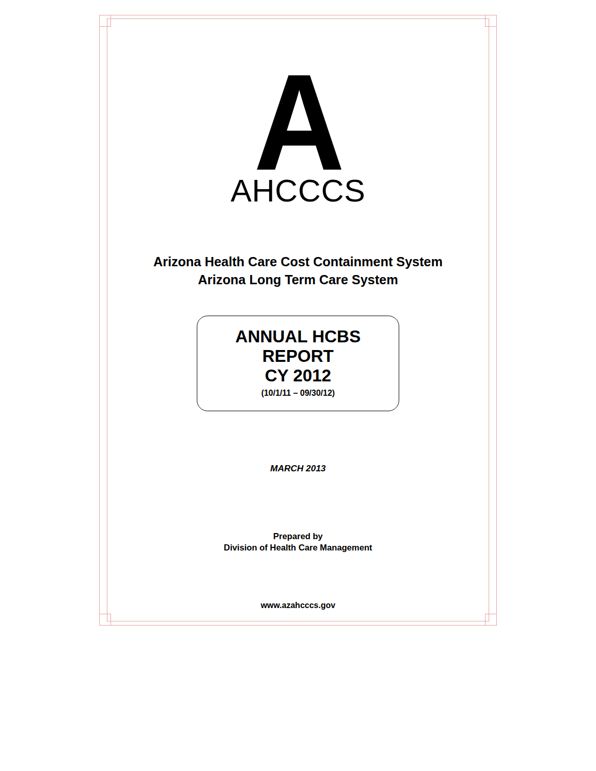A AHCCCS
Arizona Health Care Cost Containment System
Arizona Long Term Care System
ANNUAL HCBS REPORT
CY 2012
(10/1/11 – 09/30/12)
MARCH 2013
Prepared by
Division of Health Care Management
www.azahcccs.gov